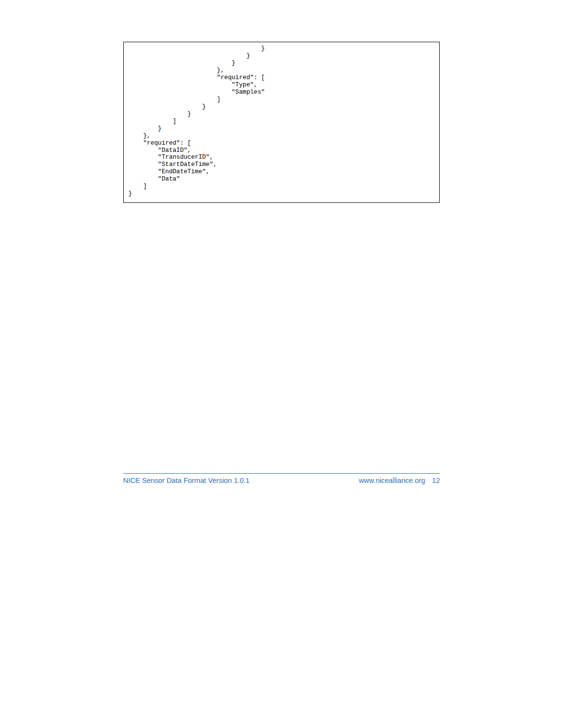}
                                }
                            }
                        },
                        "required": [
                            "Type",
                            "Samples"
                        ]
                    }
                }
            ]
        }
    },
    "required": [
        "DataID",
        "TransducerID",
        "StartDateTime",
        "EndDateTime",
        "Data"
    ]
}
NICE Sensor Data Format Version 1.0.1
www.nicealliance.org 12